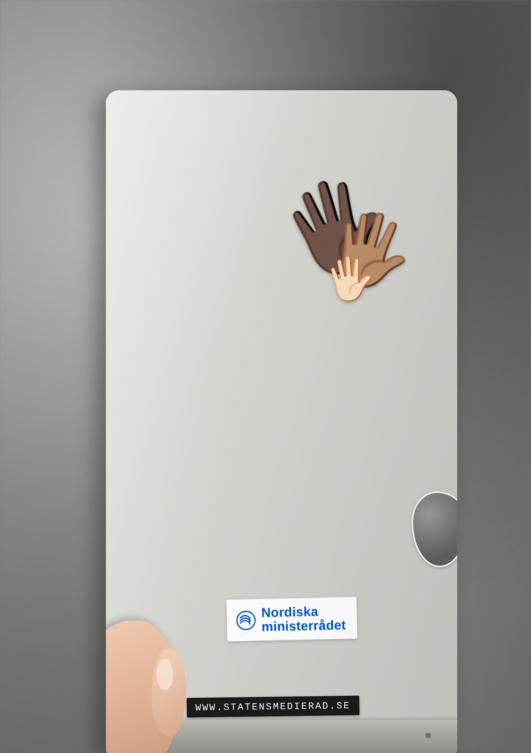Laptop med klistermärken: Nordiska ministerrådet och statensmedierad.se
🖐🏿 🖐🏽 🖐🏻
Nordiska
ministerrådet
WWW.STATENSMEDIERAD.SE
En hand håller upp en bärbar dator. På locket sitter ett klistermärke med tre vinkande händer i olika hudtoner, ett vitt klistermärke med Nordiska ministerrådets logotyp och text, samt ett svart klistermärke med adressen www.statensmedierad.se.